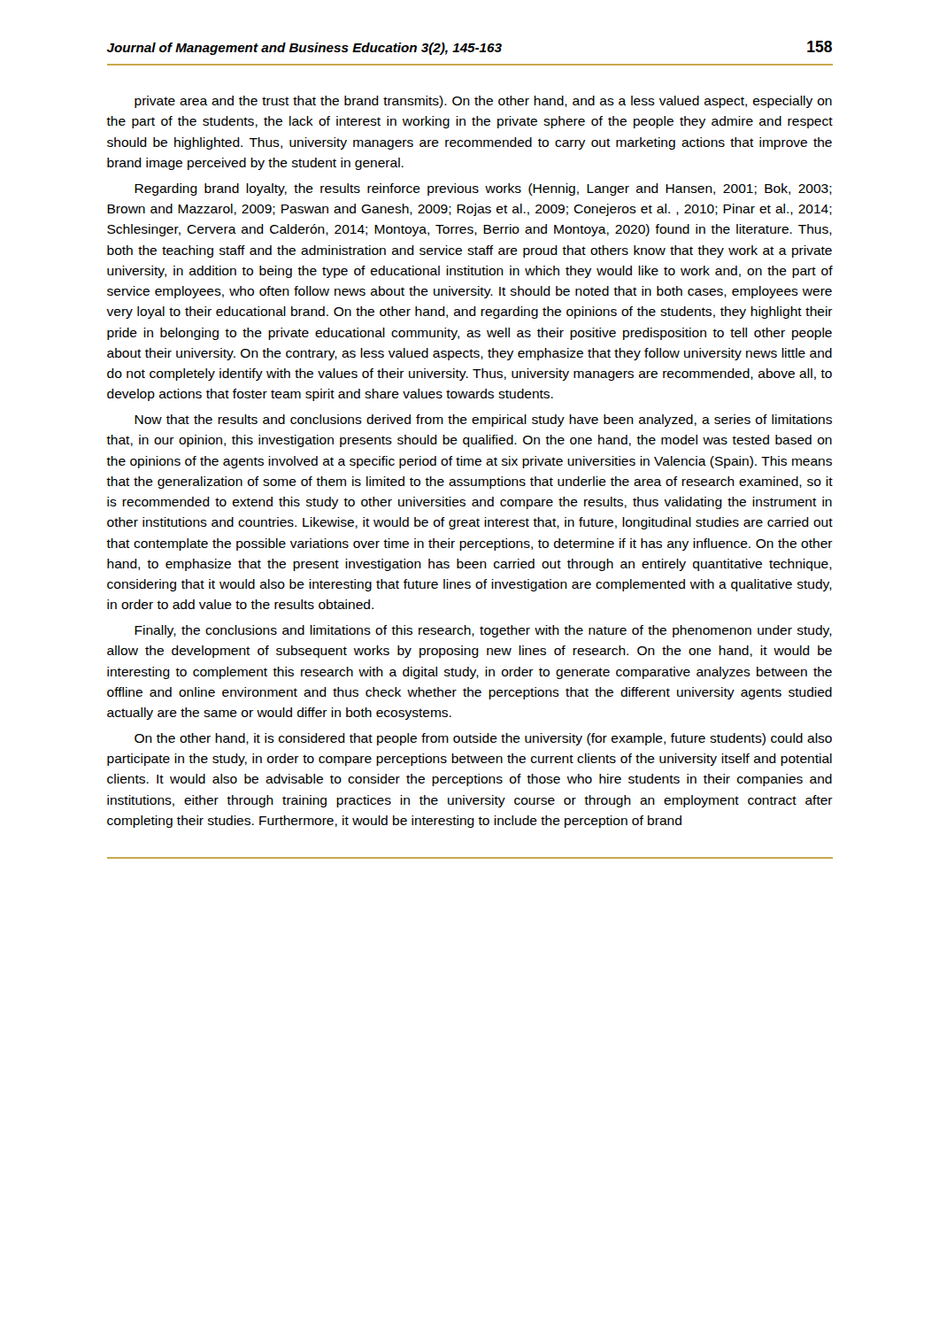Journal of Management and Business Education 3(2), 145-163 158
private area and the trust that the brand transmits). On the other hand, and as a less valued aspect, especially on the part of the students, the lack of interest in working in the private sphere of the people they admire and respect should be highlighted. Thus, university managers are recommended to carry out marketing actions that improve the brand image perceived by the student in general.
Regarding brand loyalty, the results reinforce previous works (Hennig, Langer and Hansen, 2001; Bok, 2003; Brown and Mazzarol, 2009; Paswan and Ganesh, 2009; Rojas et al., 2009; Conejeros et al. , 2010; Pinar et al., 2014; Schlesinger, Cervera and Calderón, 2014; Montoya, Torres, Berrio and Montoya, 2020) found in the literature. Thus, both the teaching staff and the administration and service staff are proud that others know that they work at a private university, in addition to being the type of educational institution in which they would like to work and, on the part of service employees, who often follow news about the university. It should be noted that in both cases, employees were very loyal to their educational brand. On the other hand, and regarding the opinions of the students, they highlight their pride in belonging to the private educational community, as well as their positive predisposition to tell other people about their university. On the contrary, as less valued aspects, they emphasize that they follow university news little and do not completely identify with the values of their university. Thus, university managers are recommended, above all, to develop actions that foster team spirit and share values towards students.
Now that the results and conclusions derived from the empirical study have been analyzed, a series of limitations that, in our opinion, this investigation presents should be qualified. On the one hand, the model was tested based on the opinions of the agents involved at a specific period of time at six private universities in Valencia (Spain). This means that the generalization of some of them is limited to the assumptions that underlie the area of research examined, so it is recommended to extend this study to other universities and compare the results, thus validating the instrument in other institutions and countries. Likewise, it would be of great interest that, in future, longitudinal studies are carried out that contemplate the possible variations over time in their perceptions, to determine if it has any influence. On the other hand, to emphasize that the present investigation has been carried out through an entirely quantitative technique, considering that it would also be interesting that future lines of investigation are complemented with a qualitative study, in order to add value to the results obtained.
Finally, the conclusions and limitations of this research, together with the nature of the phenomenon under study, allow the development of subsequent works by proposing new lines of research. On the one hand, it would be interesting to complement this research with a digital study, in order to generate comparative analyzes between the offline and online environment and thus check whether the perceptions that the different university agents studied actually are the same or would differ in both ecosystems.
On the other hand, it is considered that people from outside the university (for example, future students) could also participate in the study, in order to compare perceptions between the current clients of the university itself and potential clients. It would also be advisable to consider the perceptions of those who hire students in their companies and institutions, either through training practices in the university course or through an employment contract after completing their studies. Furthermore, it would be interesting to include the perception of brand